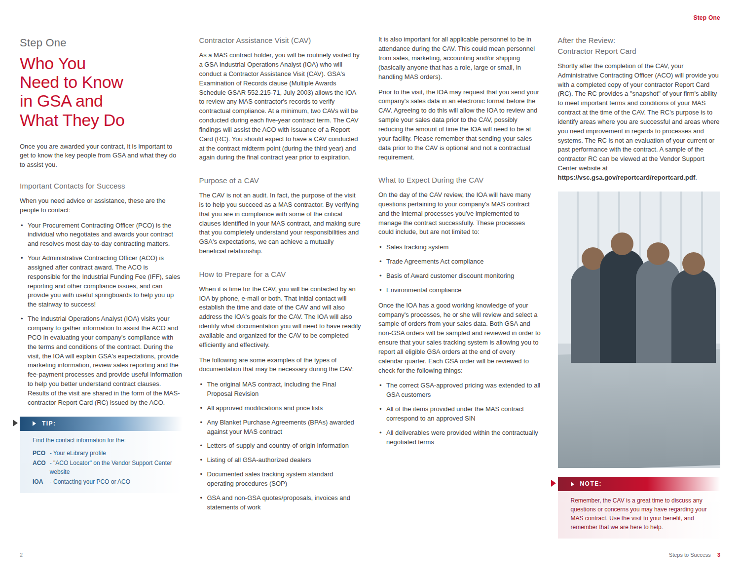Step One
Step One
Who You
Need to Know
in GSA and
What They Do
Once you are awarded your contract, it is important to get to know the key people from GSA and what they do to assist you.
Important Contacts for Success
When you need advice or assistance, these are the people to contact:
Your Procurement Contracting Officer (PCO) is the individual who negotiates and awards your contract and resolves most day-to-day contracting matters.
Your Administrative Contracting Officer (ACO) is assigned after contract award. The ACO is responsible for the Industrial Funding Fee (IFF), sales reporting and other compliance issues, and can provide you with useful springboards to help you up the stairway to success!
The Industrial Operations Analyst (IOA) visits your company to gather information to assist the ACO and PCO in evaluating your company's compliance with the terms and conditions of the contract. During the visit, the IOA will explain GSA's expectations, provide marketing information, review sales reporting and the fee-payment processes and provide useful information to help you better understand contract clauses. Results of the visit are shared in the form of the MAS-contractor Report Card (RC) issued by the ACO.
TIP:
Find the contact information for the:
PCO
- Your eLibrary profile
ACO
- "ACO Locator" on the Vendor Support Center website
IOA
- Contacting your PCO or ACO
Contractor Assistance Visit (CAV)
As a MAS contract holder, you will be routinely visited by a GSA Industrial Operations Analyst (IOA) who will conduct a Contractor Assistance Visit (CAV). GSA's Examination of Records clause (Multiple Awards Schedule GSAR 552.215-71, July 2003) allows the IOA to review any MAS contractor's records to verify contractual compliance. At a minimum, two CAVs will be conducted during each five-year contract term. The CAV findings will assist the ACO with issuance of a Report Card (RC). You should expect to have a CAV conducted at the contract midterm point (during the third year) and again during the final contract year prior to expiration.
Purpose of a CAV
The CAV is not an audit. In fact, the purpose of the visit is to help you succeed as a MAS contractor. By verifying that you are in compliance with some of the critical clauses identified in your MAS contract, and making sure that you completely understand your responsibilities and GSA's expectations, we can achieve a mutually beneficial relationship.
How to Prepare for a CAV
When it is time for the CAV, you will be contacted by an IOA by phone, e-mail or both. That initial contact will establish the time and date of the CAV and will also address the IOA's goals for the CAV. The IOA will also identify what documentation you will need to have readily available and organized for the CAV to be completed efficiently and effectively.
The following are some examples of the types of documentation that may be necessary during the CAV:
The original MAS contract, including the Final Proposal Revision
All approved modifications and price lists
Any Blanket Purchase Agreements (BPAs) awarded against your MAS contract
Letters-of-supply and country-of-origin information
Listing of all GSA-authorized dealers
Documented sales tracking system standard operating procedures (SOP)
GSA and non-GSA quotes/proposals, invoices and statements of work
It is also important for all applicable personnel to be in attendance during the CAV. This could mean personnel from sales, marketing, accounting and/or shipping (basically anyone that has a role, large or small, in handling MAS orders).
Prior to the visit, the IOA may request that you send your company's sales data in an electronic format before the CAV. Agreeing to do this will allow the IOA to review and sample your sales data prior to the CAV, possibly reducing the amount of time the IOA will need to be at your facility. Please remember that sending your sales data prior to the CAV is optional and not a contractual requirement.
What to Expect During the CAV
On the day of the CAV review, the IOA will have many questions pertaining to your company's MAS contract and the internal processes you've implemented to manage the contract successfully. These processes could include, but are not limited to:
Sales tracking system
Trade Agreements Act compliance
Basis of Award customer discount monitoring
Environmental compliance
Once the IOA has a good working knowledge of your company's processes, he or she will review and select a sample of orders from your sales data. Both GSA and non-GSA orders will be sampled and reviewed in order to ensure that your sales tracking system is allowing you to report all eligible GSA orders at the end of every calendar quarter. Each GSA order will be reviewed to check for the following things:
The correct GSA-approved pricing was extended to all GSA customers
All of the items provided under the MAS contract correspond to an approved SIN
All deliverables were provided within the contractually negotiated terms
After the Review:
Contractor Report Card
Shortly after the completion of the CAV, your Administrative Contracting Officer (ACO) will provide you with a completed copy of your contractor Report Card (RC). The RC provides a "snapshot" of your firm's ability to meet important terms and conditions of your MAS contract at the time of the CAV. The RC's purpose is to identify areas where you are successful and areas where you need improvement in regards to processes and systems. The RC is not an evaluation of your current or past performance with the contract. A sample of the contractor RC can be viewed at the Vendor Support Center website at https://vsc.gsa.gov/reportcard/reportcard.pdf.
NOTE:
Remember, the CAV is a great time to discuss any questions or concerns you may have regarding your MAS contract. Use the visit to your benefit, and remember that we are here to help.
2
Steps to Success 3